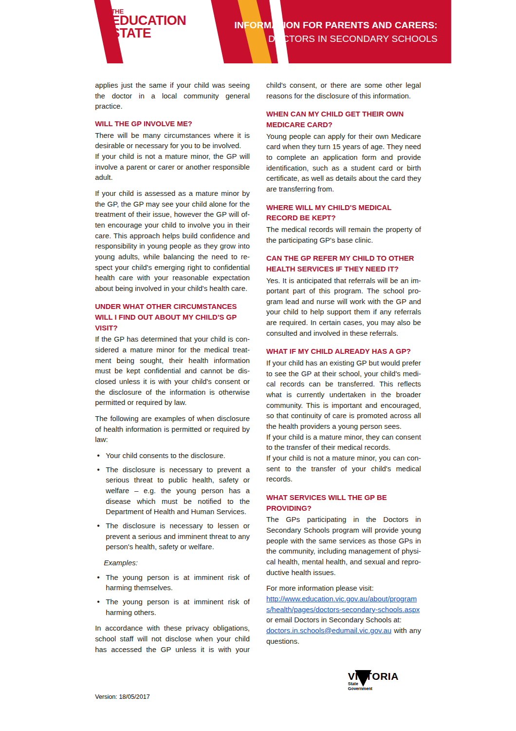THE EDUCATION STATE
INFORMATION FOR PARENTS AND CARERS:
DOCTORS IN SECONDARY SCHOOLS
applies just the same if your child was seeing the doctor in a local community general practice.
Will the GP involve me?
There will be many circumstances where it is desirable or necessary for you to be involved.
If your child is not a mature minor, the GP will involve a parent or carer or another responsible adult.
If your child is assessed as a mature minor by the GP, the GP may see your child alone for the treatment of their issue, however the GP will often encourage your child to involve you in their care. This approach helps build confidence and responsibility in young people as they grow into young adults, while balancing the need to respect your child's emerging right to confidential health care with your reasonable expectation about being involved in your child's health care.
Under what other circumstances will I find out about my child's GP visit?
If the GP has determined that your child is considered a mature minor for the medical treatment being sought, their health information must be kept confidential and cannot be disclosed unless it is with your child's consent or the disclosure of the information is otherwise permitted or required by law.
The following are examples of when disclosure of health information is permitted or required by law:
Your child consents to the disclosure.
The disclosure is necessary to prevent a serious threat to public health, safety or welfare – e.g. the young person has a disease which must be notified to the Department of Health and Human Services.
The disclosure is necessary to lessen or prevent a serious and imminent threat to any person's health, safety or welfare.
Examples:
The young person is at imminent risk of harming themselves.
The young person is at imminent risk of harming others.
In accordance with these privacy obligations, school staff will not disclose when your child has accessed the GP unless it is with your child's consent, or there are some other legal reasons for the disclosure of this information.
When can my child get their own Medicare card?
Young people can apply for their own Medicare card when they turn 15 years of age. They need to complete an application form and provide identification, such as a student card or birth certificate, as well as details about the card they are transferring from.
Where will my child's medical record be kept?
The medical records will remain the property of the participating GP's base clinic.
Can the GP refer my child to other health services if they need it?
Yes. It is anticipated that referrals will be an important part of this program. The school program lead and nurse will work with the GP and your child to help support them if any referrals are required. In certain cases, you may also be consulted and involved in these referrals.
What if my child already has a GP?
If your child has an existing GP but would prefer to see the GP at their school, your child's medical records can be transferred. This reflects what is currently undertaken in the broader community. This is important and encouraged, so that continuity of care is promoted across all the health providers a young person sees.
If your child is a mature minor, they can consent to the transfer of their medical records.
If your child is not a mature minor, you can consent to the transfer of your child's medical records.
What services will the GP be providing?
The GPs participating in the Doctors in Secondary Schools program will provide young people with the same services as those GPs in the community, including management of physical health, mental health, and sexual and reproductive health issues.
For more information please visit:
http://www.education.vic.gov.au/about/programs/health/pages/doctors-secondary-schools.aspx
or email Doctors in Secondary Schools at:
doctors.in.schools@edumail.vic.gov.au with any questions.
Version: 18/05/2017
VICTORIA
State
Government